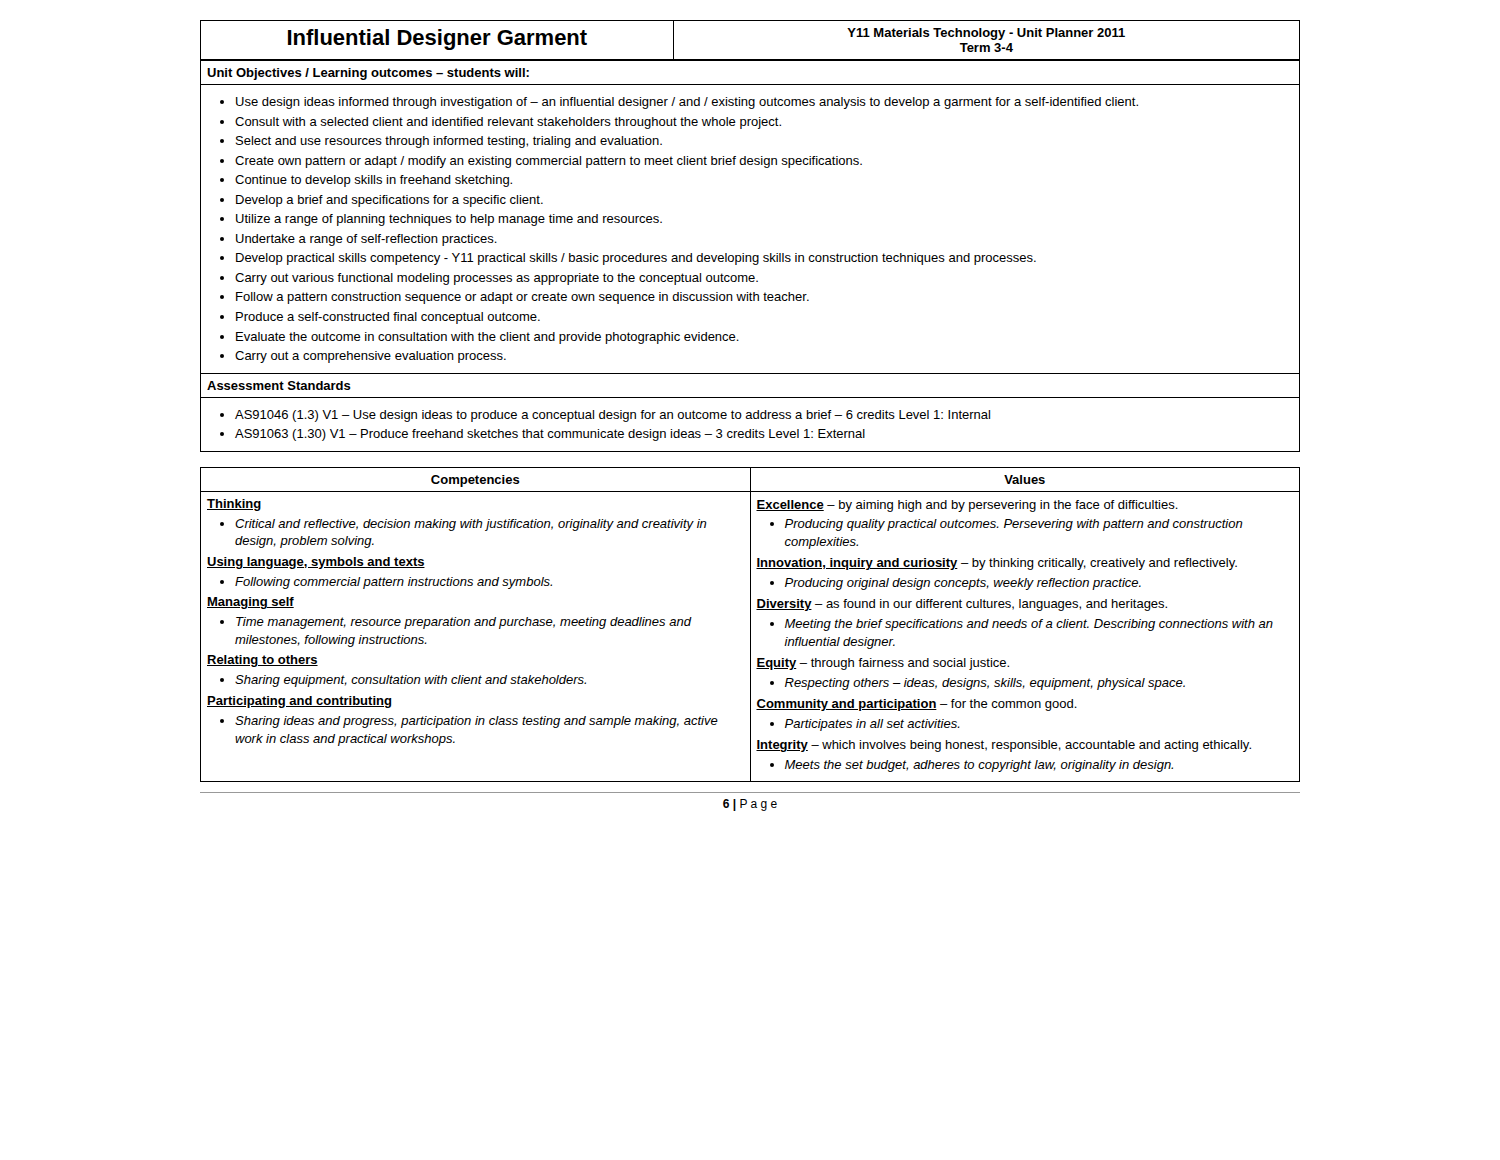| Influential Designer Garment | Y11 Materials Technology - Unit Planner 2011 Term 3-4 |
| Unit Objectives / Learning outcomes – students will: |
| Use design ideas informed through investigation of – an influential designer / and / existing outcomes analysis to develop a garment for a self-identified client. Consult with a selected client and identified relevant stakeholders throughout the whole project. Select and use resources through informed testing, trialing and evaluation. Create own pattern or adapt / modify an existing commercial pattern to meet client brief design specifications. Continue to develop skills in freehand sketching. Develop a brief and specifications for a specific client. Utilize a range of planning techniques to help manage time and resources. Undertake a range of self-reflection practices. Develop practical skills competency - Y11 practical skills / basic procedures and developing skills in construction techniques and processes. Carry out various functional modeling processes as appropriate to the conceptual outcome. Follow a pattern construction sequence or adapt or create own sequence in discussion with teacher. Produce a self-constructed final conceptual outcome. Evaluate the outcome in consultation with the client and provide photographic evidence. Carry out a comprehensive evaluation process. |
| Assessment Standards |
| AS91046 (1.3) V1 – Use design ideas to produce a conceptual design for an outcome to address a brief – 6 credits Level 1: Internal AS91063 (1.30) V1 – Produce freehand sketches that communicate design ideas – 3 credits Level 1: External |
| Competencies | Values |
| Thinking Critical and reflective, decision making with justification, originality and creativity in design, problem solving. Using language, symbols and texts Following commercial pattern instructions and symbols. Managing self Time management, resource preparation and purchase, meeting deadlines and milestones, following instructions. Relating to others Sharing equipment, consultation with client and stakeholders. Participating and contributing Sharing ideas and progress, participation in class testing and sample making, active work in class and practical workshops. | Excellence – by aiming high and by persevering in the face of difficulties. Producing quality practical outcomes. Persevering with pattern and construction complexities. Innovation, inquiry and curiosity – by thinking critically, creatively and reflectively. Producing original design concepts, weekly reflection practice. Diversity – as found in our different cultures, languages, and heritages. Meeting the brief specifications and needs of a client. Describing connections with an influential designer. Equity – through fairness and social justice. Respecting others – ideas, designs, skills, equipment, physical space. Community and participation – for the common good. Participates in all set activities. Integrity – which involves being honest, responsible, accountable and acting ethically. Meets the set budget, adheres to copyright law, originality in design. |
6 | P a g e